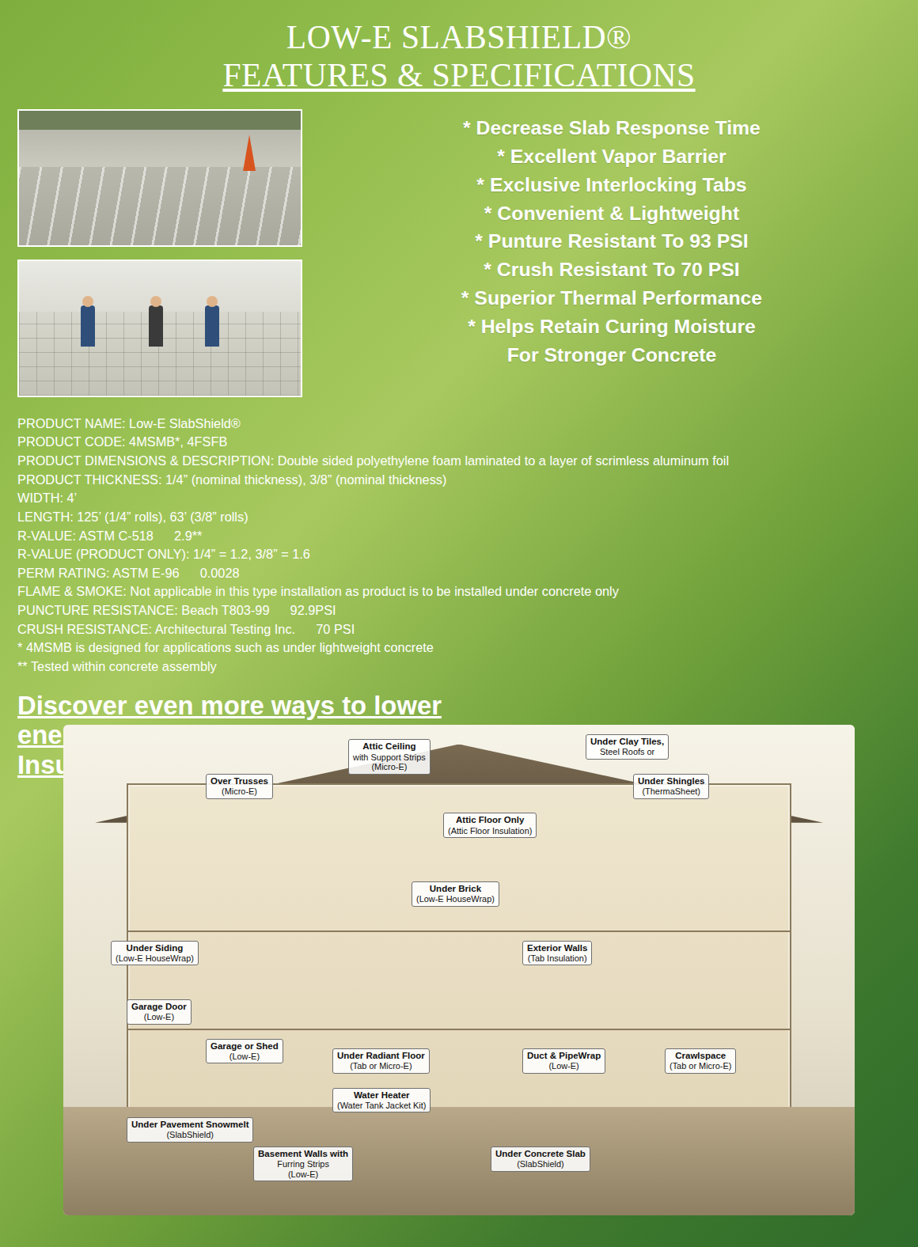LOW-E SLABSHIELD® FEATURES & SPECIFICATIONS
* Decrease Slab Response Time
* Excellent Vapor Barrier
* Exclusive Interlocking Tabs
* Convenient & Lightweight
* Punture Resistant To 93 PSI
* Crush Resistant To 70 PSI
* Superior Thermal Performance
* Helps Retain Curing Moisture For Stronger Concrete
PRODUCT NAME: Low-E SlabShield®
PRODUCT CODE: 4MSMB*, 4FSFB
PRODUCT DIMENSIONS & DESCRIPTION: Double sided polyethylene foam laminated to a layer of scrimless aluminum foil
PRODUCT THICKNESS: 1/4” (nominal thickness), 3/8” (nominal thickness)
WIDTH: 4’
LENGTH: 125’ (1/4” rolls), 63’ (3/8” rolls)
R-VALUE: ASTM C-518 2.9**
R-VALUE (PRODUCT ONLY): 1/4” = 1.2, 3/8” = 1.6
PERM RATING: ASTM E-96 0.0028
FLAME & SMOKE: Not applicable in this type installation as product is to be installed under concrete only
PUNCTURE RESISTANCE: Beach T803-99 92.9PSI
CRUSH RESISTANCE: Architectural Testing Inc. 70 PSI
* 4MSMB is designed for applications such as under lightweight concrete
** Tested within concrete assembly
Discover even more ways to lower energy costs with ESP Low-E® Insulation
Attic Ceilingwith Support Strips(Micro-E)
Under Clay Tiles,Steel Roofs or
Over Trusses(Micro-E)
Under Shingles(ThermaSheet)
Attic Floor Only(Attic Floor Insulation)
Under Brick(Low-E HouseWrap)
Under Siding(Low-E HouseWrap)
Exterior Walls(Tab Insulation)
Garage Door(Low-E)
Garage or Shed(Low-E)
Under Radiant Floor(Tab or Micro-E)
Duct & PipeWrap(Low-E)
Crawlspace(Tab or Micro-E)
Water Heater(Water Tank Jacket Kit)
Under Pavement Snowmelt(SlabShield)
Basement Walls withFurring Strips(Low-E)
Under Concrete Slab(SlabShield)